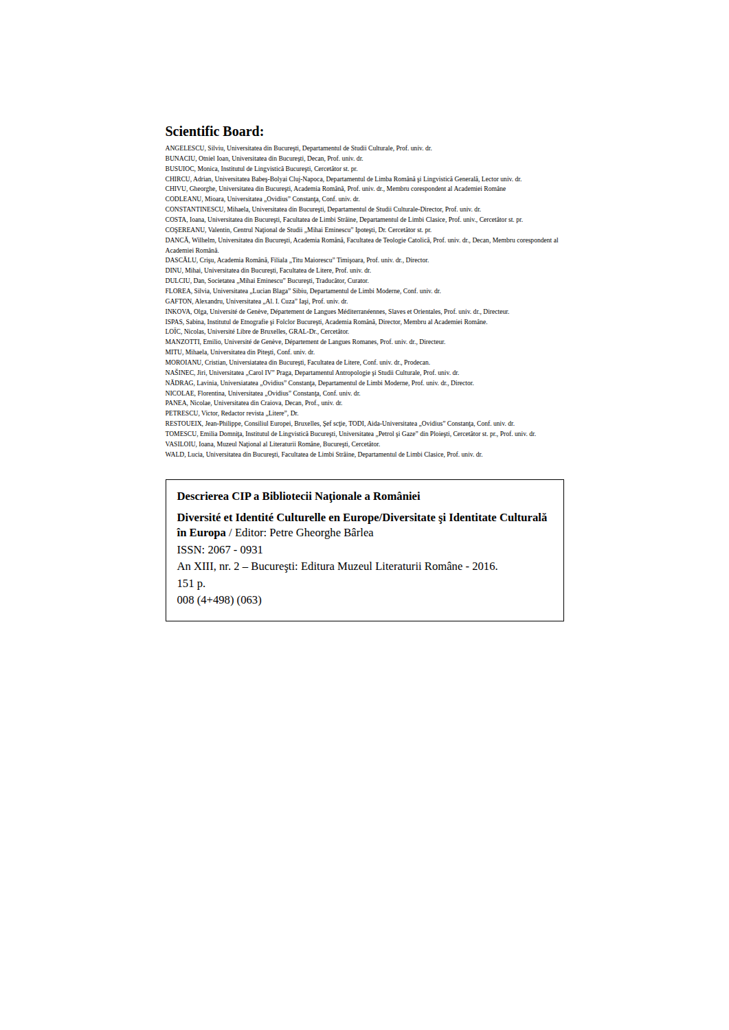Scientific Board:
ANGELESCU, Silviu, Universitatea din Bucureşti, Departamentul de Studii Culturale, Prof. univ. dr.
BUNACIU, Otniel Ioan, Universitatea din Bucureşti, Decan, Prof. univ. dr.
BUSUIOC, Monica, Institutul de Lingvistică Bucureşti, Cercetător st. pr.
CHIRCU, Adrian, Universitatea Babeş-Bolyai Cluj-Napoca, Departamentul de Limba Română şi Lingvistică Generală, Lector univ. dr.
CHIVU, Gheorghe, Universitatea din Bucureşti, Academia Română, Prof. univ. dr., Membru corespondent al Academiei Române
CODLEANU, Mioara, Universitatea „Ovidius” Constanţa, Conf. univ. dr.
CONSTANTINESCU, Mihaela, Universitatea din Bucureşti, Departamentul de Studii Culturale-Director, Prof. univ. dr.
COSTA, Ioana, Universitatea din Bucureşti, Facultatea de Limbi Străine, Departamentul de Limbi Clasice, Prof. univ., Cercetător st. pr.
COŞEREANU, Valentin, Centrul Naţional de Studii „Mihai Eminescu” Ipoteşti, Dr. Cercetător st. pr.
DANCĂ, Wilhelm, Universitatea din Bucureşti, Academia Română, Facultatea de Teologie Catolică, Prof. univ. dr., Decan, Membru corespondent al Academiei Română.
DASCĂLU, Crişu, Academia Română, Filiala „Titu Maiorescu” Timişoara, Prof. univ. dr., Director.
DINU, Mihai, Universitatea din Bucureşti, Facultatea de Litere, Prof. univ. dr.
DULCIU, Dan, Societatea „Mihai Eminescu” Bucureşti, Traducător, Curator.
FLOREA, Silvia, Universitatea „Lucian Blaga” Sibiu, Departamentul de Limbi Moderne, Conf. univ. dr.
GAFTON, Alexandru, Universitatea „Al. I. Cuza” Iaşi, Prof. univ. dr.
INKOVA, Olga, Université de Genève, Département de Langues Méditerranéennes, Slaves et Orientales, Prof. univ. dr., Directeur.
ISPAS, Sabina, Institutul de Etnografie şi Folclor Bucureşti, Academia Română, Director, Membru al Academiei Române.
LOÏC, Nicolas, Université Libre de Bruxelles, GRAL-Dr., Cercetător.
MANZOTTI, Emilio, Université de Genève, Département de Langues Romanes, Prof. univ. dr., Directeur.
MITU, Mihaela, Universitatea din Piteşti, Conf. univ. dr.
MOROIANU, Cristian, Universiatatea din Bucureşti, Facultatea de Litere, Conf. univ. dr., Prodecan.
NAŠINEC, Jiri, Universitatea „Carol IV” Praga, Departamentul Antropologie şi Studii Culturale, Prof. univ. dr.
NĂDRAG, Lavinia, Universiatatea „Ovidius” Constanţa, Departamentul de Limbi Moderne, Prof. univ. dr., Director.
NICOLAE, Florentina, Universitatea „Ovidius” Constanţa, Conf. univ. dr.
PANEA, Nicolae, Universitatea din Craiova, Decan, Prof., univ. dr.
PETRESCU, Victor, Redactor revista „Litere”, Dr.
RESTOUEIX, Jean-Philippe, Consiliul Europei, Bruxelles, Şef scţie, TODI, Aida-Universitatea „Ovidius” Constanţa, Conf. univ. dr.
TOMESCU, Emilia Domniţa, Institutul de Lingvistică Bucureşti, Universitatea „Petrol şi Gaze” din Ploieşti, Cercetător st. pr., Prof. univ. dr.
VASILOIU, Ioana, Muzeul Naţional al Literaturii Române, Bucureşti, Cercetător.
WALD, Lucia, Universitatea din Bucureşti, Facultatea de Limbi Străine, Departamentul de Limbi Clasice, Prof. univ. dr.
Descrierea CIP a Bibliotecii Naţionale a României
Diversité et Identité Culturelle en Europe/Diversitate şi Identitate Culturală în Europa / Editor: Petre Gheorghe Bârlea
ISSN: 2067 - 0931
An XIII, nr. 2 – Bucureşti: Editura Muzeul Literaturii Române - 2016.
151 p.
008 (4+498) (063)